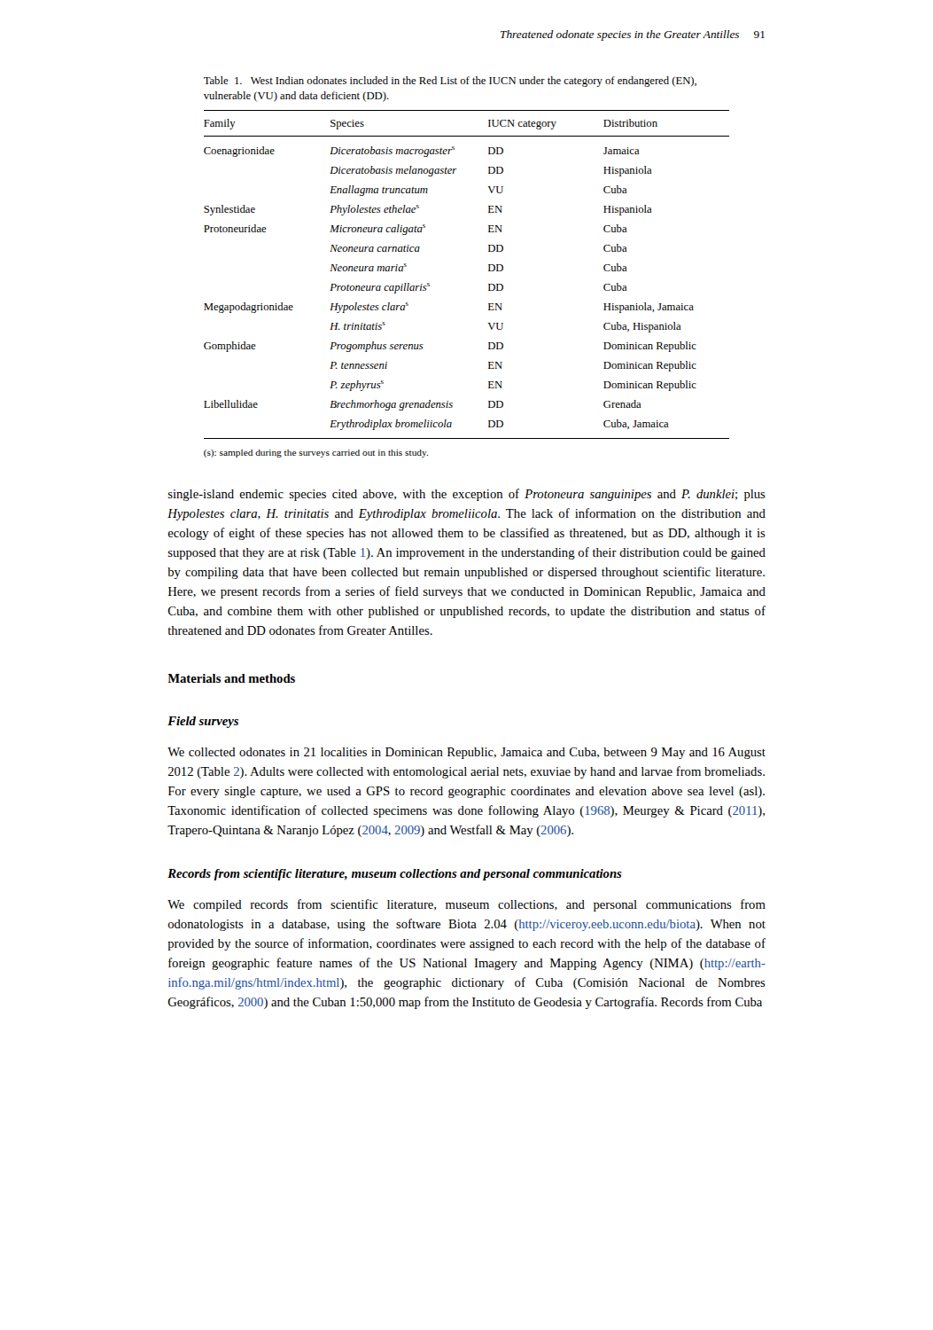Threatened odonate species in the Greater Antilles 91
Table 1. West Indian odonates included in the Red List of the IUCN under the category of endangered (EN), vulnerable (VU) and data deficient (DD).
| Family | Species | IUCN category | Distribution |
| --- | --- | --- | --- |
| Coenagrionidae | Diceratobasis macrogaster s | DD | Jamaica |
| | Diceratobasis melanogaster | DD | Hispaniola |
| | Enallagma truncatum | VU | Cuba |
| Synlestidae | Phylolestes ethelae s | EN | Hispaniola |
| Protoneuridae | Microneura caligata s | EN | Cuba |
| | Neoneura carnatica | DD | Cuba |
| | Neoneura maria s | DD | Cuba |
| | Protoneura capillaris s | DD | Cuba |
| Megapodagrionidae | Hypolestes clara s | EN | Hispaniola, Jamaica |
| | H. trinitatis s | VU | Cuba, Hispaniola |
| Gomphidae | Progomphus serenus | DD | Dominican Republic |
| | P. tennesseni | EN | Dominican Republic |
| | P. zephyrus s | EN | Dominican Republic |
| Libellulidae | Brechmorhoga grenadensis | DD | Grenada |
| | Erythrodiplax bromeliicola | DD | Cuba, Jamaica |
(s): sampled during the surveys carried out in this study.
single-island endemic species cited above, with the exception of Protoneura sanguinipes and P. dunklei; plus Hypolestes clara, H. trinitatis and Eythrodiplax bromeliicola. The lack of information on the distribution and ecology of eight of these species has not allowed them to be classified as threatened, but as DD, although it is supposed that they are at risk (Table 1). An improvement in the understanding of their distribution could be gained by compiling data that have been collected but remain unpublished or dispersed throughout scientific literature. Here, we present records from a series of field surveys that we conducted in Dominican Republic, Jamaica and Cuba, and combine them with other published or unpublished records, to update the distribution and status of threatened and DD odonates from Greater Antilles.
Materials and methods
Field surveys
We collected odonates in 21 localities in Dominican Republic, Jamaica and Cuba, between 9 May and 16 August 2012 (Table 2). Adults were collected with entomological aerial nets, exuviae by hand and larvae from bromeliads. For every single capture, we used a GPS to record geographic coordinates and elevation above sea level (asl). Taxonomic identification of collected specimens was done following Alayo (1968), Meurgey & Picard (2011), Trapero-Quintana & Naranjo López (2004, 2009) and Westfall & May (2006).
Records from scientific literature, museum collections and personal communications
We compiled records from scientific literature, museum collections, and personal communications from odonatologists in a database, using the software Biota 2.04 (http://viceroy.eeb.uconn.edu/biota). When not provided by the source of information, coordinates were assigned to each record with the help of the database of foreign geographic feature names of the US National Imagery and Mapping Agency (NIMA) (http://earth-info.nga.mil/gns/html/index.html), the geographic dictionary of Cuba (Comisión Nacional de Nombres Geográficos, 2000) and the Cuban 1:50,000 map from the Instituto de Geodesia y Cartografía. Records from Cuba